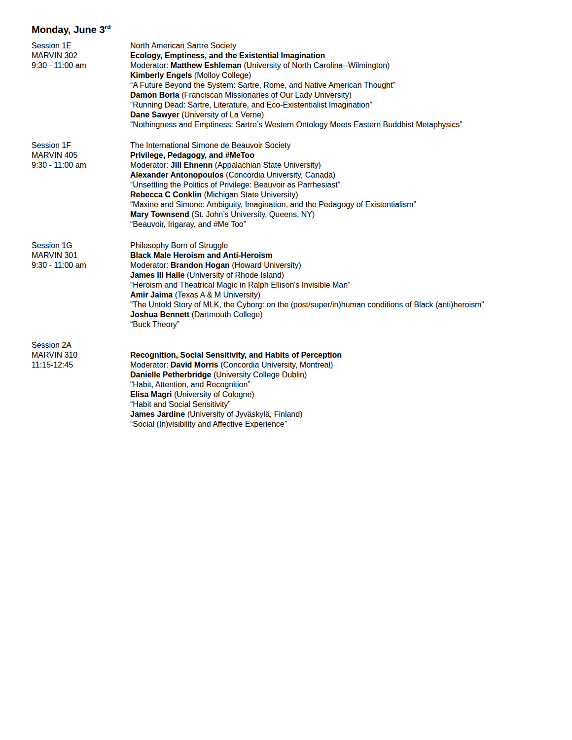Monday, June 3rd
| Session 1E MARVIN 302 9:30 - 11:00 am | North American Sartre Society Ecology, Emptiness, and the Existential Imagination Moderator: Matthew Eshleman (University of North Carolina--Wilmington) Kimberly Engels (Molloy College) “A Future Beyond the System: Sartre, Rome, and Native American Thought” Damon Boria (Franciscan Missionaries of Our Lady University) “Running Dead: Sartre, Literature, and Eco-Existentialist Imagination” Dane Sawyer (University of La Verne) “Nothingness and Emptiness: Sartre’s Western Ontology Meets Eastern Buddhist Metaphysics” |
| Session 1F MARVIN 405 9:30 - 11:00 am | The International Simone de Beauvoir Society Privilege, Pedagogy, and #MeToo Moderator: Jill Ehnenn (Appalachian State University) Alexander Antonopoulos (Concordia University, Canada) “Unsettling the Politics of Privilege: Beauvoir as Parrhesiast” Rebecca C Conklin (Michigan State University) “Maxine and Simone: Ambiguity, Imagination, and the Pedagogy of Existentialism” Mary Townsend (St. John’s University, Queens, NY) “Beauvoir, Irigaray, and #Me Too” |
| Session 1G MARVIN 301 9:30 - 11:00 am | Philosophy Born of Struggle Black Male Heroism and Anti-Heroism Moderator: Brandon Hogan (Howard University) James III Haile (University of Rhode Island) “Heroism and Theatrical Magic in Ralph Ellison's Invisible Man” Amir Jaima (Texas A & M University) “The Untold Story of MLK, the Cyborg: on the (post/super/in)human conditions of Black (anti)heroism” Joshua Bennett (Dartmouth College) “Buck Theory” |
| Session 2A MARVIN 310 11:15-12:45 | Recognition, Social Sensitivity, and Habits of Perception Moderator: David Morris (Concordia University, Montreal) Danielle Petherbridge (University College Dublin) “Habit, Attention, and Recognition” Elisa Magri (University of Cologne) “Habit and Social Sensitivity” James Jardine (University of Jyväskylä, Finland) “Social (In)visibility and Affective Experience” |